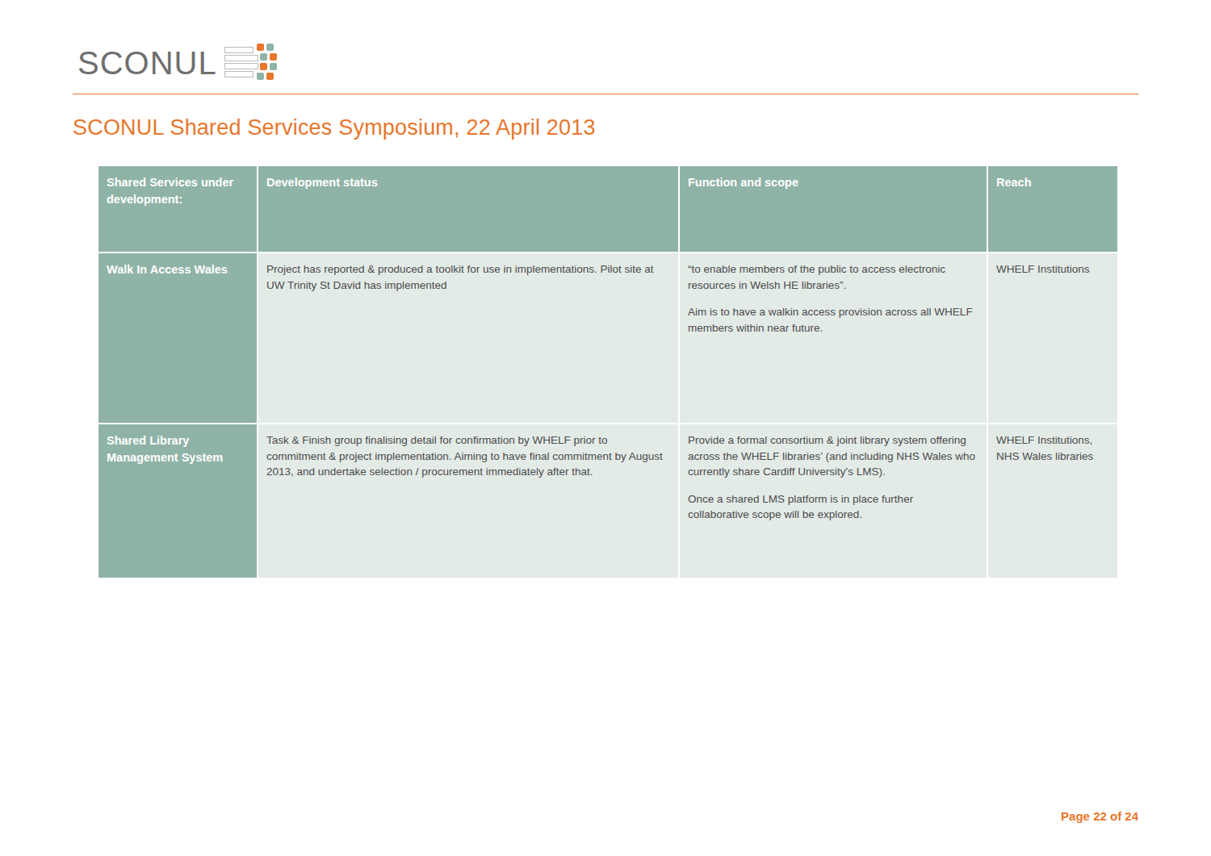SCONUL
SCONUL Shared Services Symposium, 22 April 2013
| Shared Services under development: | Development status | Function and scope | Reach |
| --- | --- | --- | --- |
| Walk In Access Wales | Project has reported & produced a toolkit for use in implementations. Pilot site at UW Trinity St David has implemented | “to enable members of the public to access electronic resources in Welsh HE libraries”. Aim is to have a walkin access provision across all WHELF members within near future. | WHELF Institutions |
| Shared Library Management System | Task & Finish group finalising detail for confirmation by WHELF prior to commitment & project implementation. Aiming to have final commitment by August 2013, and undertake selection / procurement immediately after that. | Provide a formal consortium & joint library system offering across the WHELF libraries’ (and including NHS Wales who currently share Cardiff University's LMS). Once a shared LMS platform is in place further collaborative scope will be explored. | WHELF Institutions, NHS Wales libraries |
Page 22 of 24